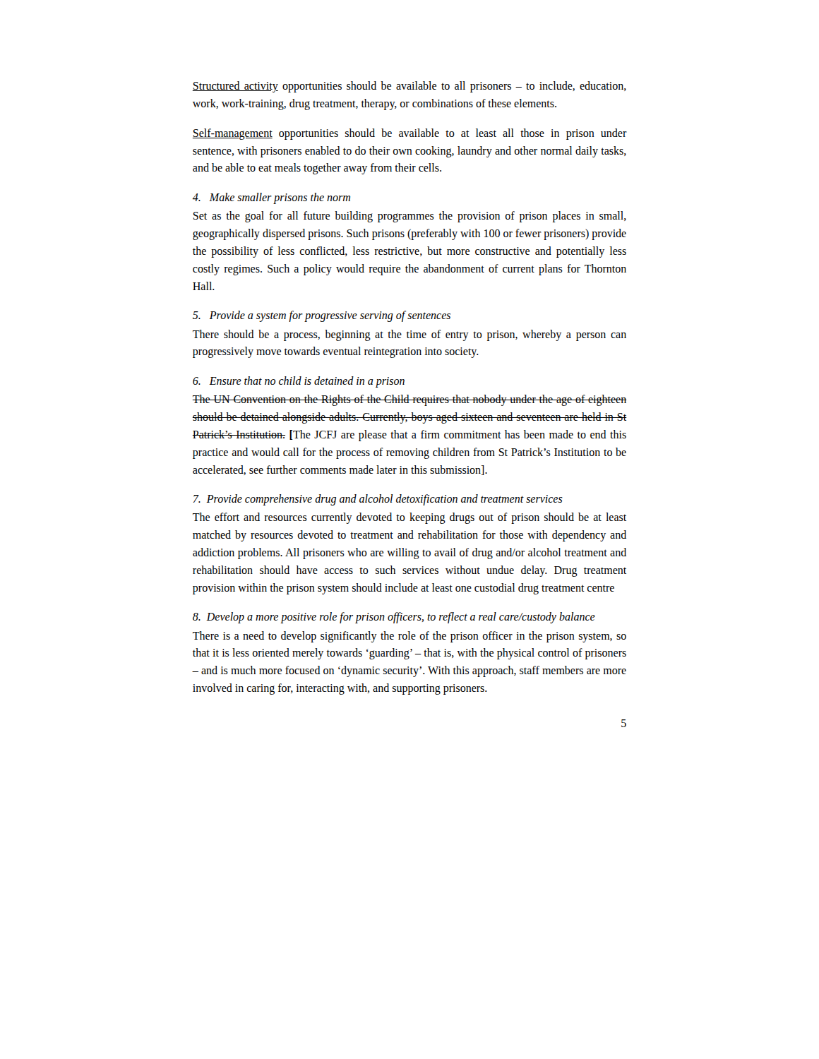Structured activity opportunities should be available to all prisoners – to include, education, work, work-training, drug treatment, therapy, or combinations of these elements.
Self-management opportunities should be available to at least all those in prison under sentence, with prisoners enabled to do their own cooking, laundry and other normal daily tasks, and be able to eat meals together away from their cells.
4. Make smaller prisons the norm
Set as the goal for all future building programmes the provision of prison places in small, geographically dispersed prisons. Such prisons (preferably with 100 or fewer prisoners) provide the possibility of less conflicted, less restrictive, but more constructive and potentially less costly regimes. Such a policy would require the abandonment of current plans for Thornton Hall.
5. Provide a system for progressive serving of sentences
There should be a process, beginning at the time of entry to prison, whereby a person can progressively move towards eventual reintegration into society.
6. Ensure that no child is detained in a prison
The UN Convention on the Rights of the Child requires that nobody under the age of eighteen should be detained alongside adults. Currently, boys aged sixteen and seventeen are held in St Patrick’s Institution. [The JCFJ are please that a firm commitment has been made to end this practice and would call for the process of removing children from St Patrick’s Institution to be accelerated, see further comments made later in this submission].
7. Provide comprehensive drug and alcohol detoxification and treatment services
The effort and resources currently devoted to keeping drugs out of prison should be at least matched by resources devoted to treatment and rehabilitation for those with dependency and addiction problems. All prisoners who are willing to avail of drug and/or alcohol treatment and rehabilitation should have access to such services without undue delay. Drug treatment provision within the prison system should include at least one custodial drug treatment centre
8. Develop a more positive role for prison officers, to reflect a real care/custody balance
There is a need to develop significantly the role of the prison officer in the prison system, so that it is less oriented merely towards ‘guarding’ – that is, with the physical control of prisoners – and is much more focused on ‘dynamic security’. With this approach, staff members are more involved in caring for, interacting with, and supporting prisoners.
5